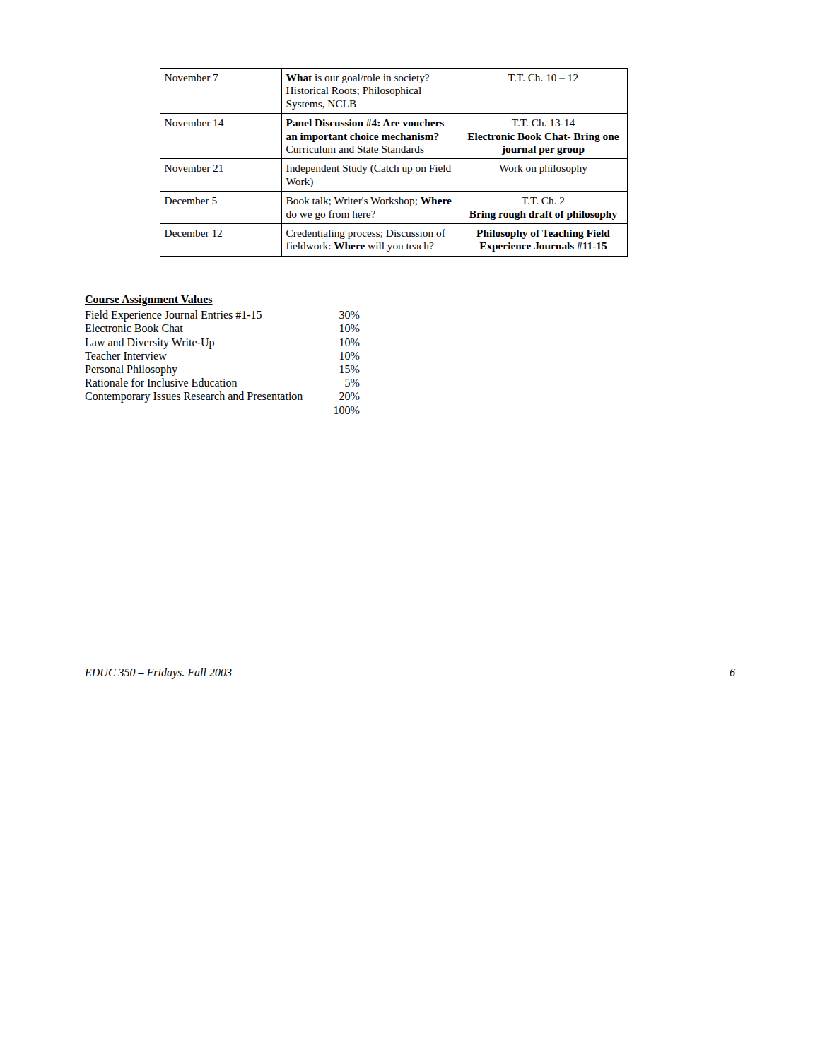| November 7 | What is our goal/role in society? Historical Roots; Philosophical Systems, NCLB | T.T. Ch. 10 – 12 |
| November 14 | Panel Discussion #4: Are vouchers an important choice mechanism? Curriculum and State Standards | T.T. Ch. 13-14 Electronic Book Chat- Bring one journal per group |
| November 21 | Independent Study (Catch up on Field Work) | Work on philosophy |
| December 5 | Book talk; Writer's Workshop; Where do we go from here? | T.T. Ch. 2 Bring rough draft of philosophy |
| December 12 | Credentialing process; Discussion of fieldwork: Where will you teach? | Philosophy of Teaching Field Experience Journals #11-15 |
Course Assignment Values
| Field Experience Journal Entries #1-15 | 30% |
| Electronic Book Chat | 10% |
| Law and Diversity Write-Up | 10% |
| Teacher Interview | 10% |
| Personal Philosophy | 15% |
| Rationale for Inclusive Education | 5% |
| Contemporary Issues Research and Presentation | 20% |
| | 100% |
EDUC 350 – Fridays. Fall 2003 6